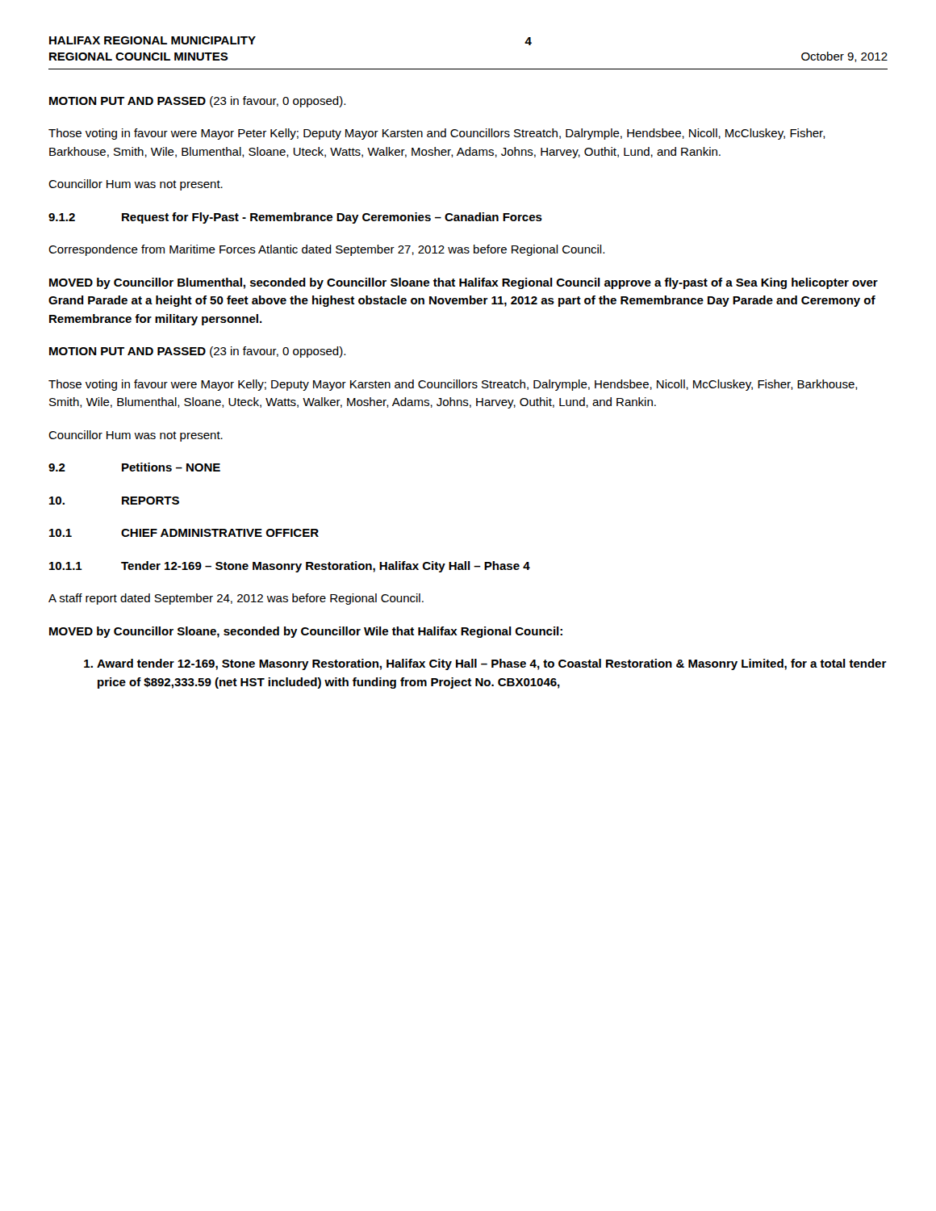HALIFAX REGIONAL MUNICIPALITY
REGIONAL COUNCIL MINUTES
4
October 9, 2012
MOTION PUT AND PASSED (23 in favour, 0 opposed).
Those voting in favour were Mayor Peter Kelly; Deputy Mayor Karsten and Councillors Streatch, Dalrymple, Hendsbee, Nicoll, McCluskey, Fisher, Barkhouse, Smith, Wile, Blumenthal, Sloane, Uteck, Watts, Walker, Mosher, Adams, Johns, Harvey, Outhit, Lund, and Rankin.
Councillor Hum was not present.
9.1.2
Request for Fly-Past - Remembrance Day Ceremonies – Canadian Forces
Correspondence from Maritime Forces Atlantic dated September 27, 2012 was before Regional Council.
MOVED by Councillor Blumenthal, seconded by Councillor Sloane that Halifax Regional Council approve a fly-past of a Sea King helicopter over Grand Parade at a height of 50 feet above the highest obstacle on November 11, 2012 as part of the Remembrance Day Parade and Ceremony of Remembrance for military personnel.
MOTION PUT AND PASSED (23 in favour, 0 opposed).
Those voting in favour were Mayor Kelly; Deputy Mayor Karsten and Councillors Streatch, Dalrymple, Hendsbee, Nicoll, McCluskey, Fisher, Barkhouse, Smith, Wile, Blumenthal, Sloane, Uteck, Watts, Walker, Mosher, Adams, Johns, Harvey, Outhit, Lund, and Rankin.
Councillor Hum was not present.
9.2
Petitions – NONE
10.
REPORTS
10.1
CHIEF ADMINISTRATIVE OFFICER
10.1.1
Tender 12-169 – Stone Masonry Restoration, Halifax City Hall – Phase 4
A staff report dated September 24, 2012 was before Regional Council.
MOVED by Councillor Sloane, seconded by Councillor Wile that Halifax Regional Council:
Award tender 12-169, Stone Masonry Restoration, Halifax City Hall – Phase 4, to Coastal Restoration & Masonry Limited, for a total tender price of $892,333.59 (net HST included) with funding from Project No. CBX01046,